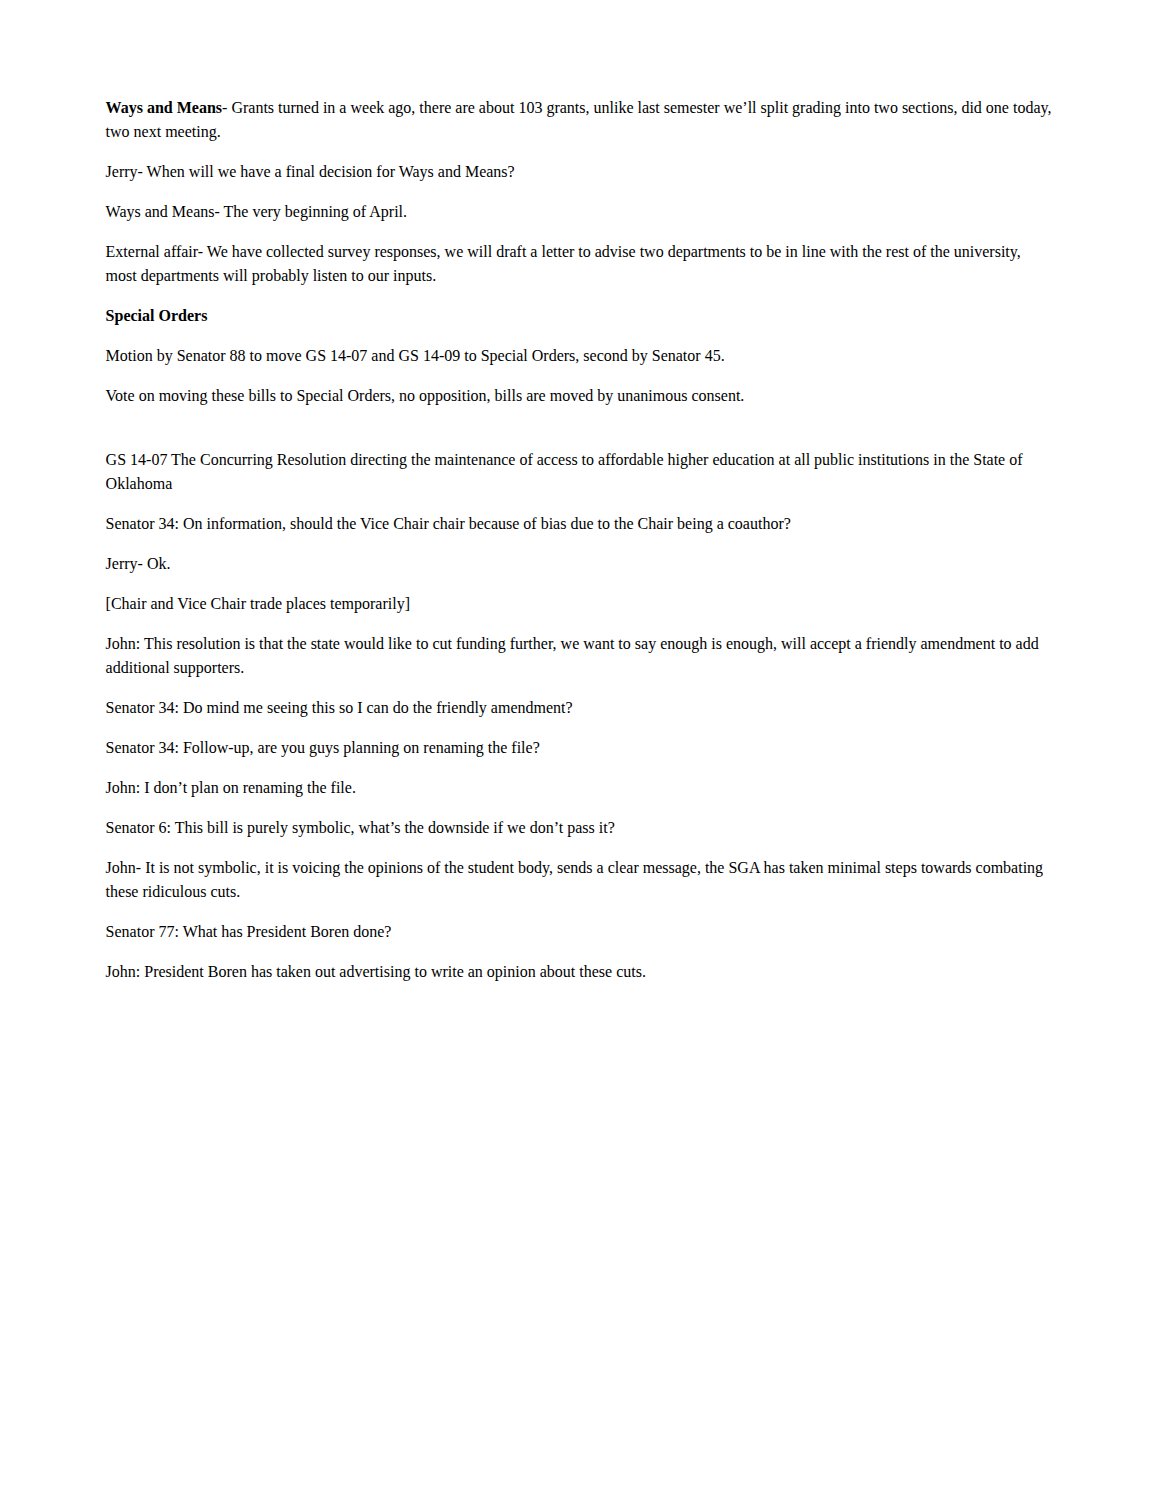Ways and Means- Grants turned in a week ago, there are about 103 grants, unlike last semester we’ll split grading into two sections, did one today, two next meeting.
Jerry- When will we have a final decision for Ways and Means?
Ways and Means- The very beginning of April.
External affair- We have collected survey responses, we will draft a letter to advise two departments to be in line with the rest of the university, most departments will probably listen to our inputs.
Special Orders
Motion by Senator 88 to move GS 14-07 and GS 14-09 to Special Orders, second by Senator 45.
Vote on moving these bills to Special Orders, no opposition, bills are moved by unanimous consent.
GS 14-07 The Concurring Resolution directing the maintenance of access to affordable higher education at all public institutions in the State of Oklahoma
Senator 34: On information, should the Vice Chair chair because of bias due to the Chair being a coauthor?
Jerry- Ok.
[Chair and Vice Chair trade places temporarily]
John: This resolution is that the state would like to cut funding further, we want to say enough is enough, will accept a friendly amendment to add additional supporters.
Senator 34: Do mind me seeing this so I can do the friendly amendment?
Senator 34: Follow-up, are you guys planning on renaming the file?
John: I don’t plan on renaming the file.
Senator 6: This bill is purely symbolic, what’s the downside if we don’t pass it?
John- It is not symbolic, it is voicing the opinions of the student body, sends a clear message, the SGA has taken minimal steps towards combating these ridiculous cuts.
Senator 77: What has President Boren done?
John: President Boren has taken out advertising to write an opinion about these cuts.